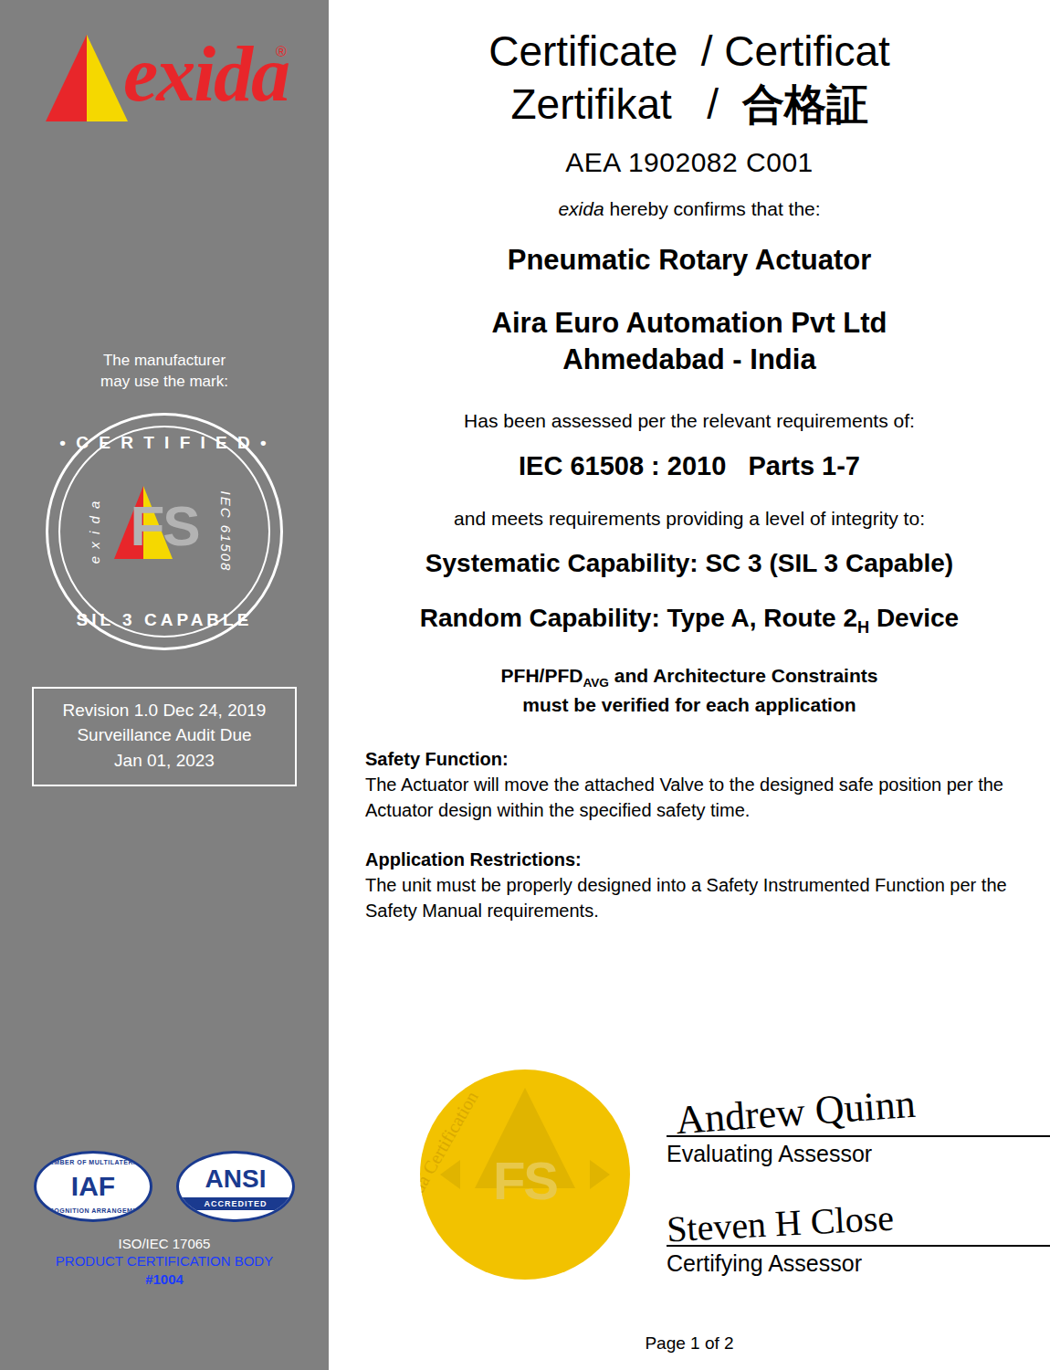exida ®
The manufacturer
may use the mark:
• C E R T I F I E D •
e x i d a
IEC 61508
FS
SIL 3 CAPABLE
Revision 1.0 Dec 24, 2019
Surveillance Audit Due
Jan 01, 2023
MEMBER OF MULTILATERAL
IAF
RECOGNITION ARRANGEMENT
ANSI
ACCREDITED
ISO/IEC 17065
PRODUCT CERTIFICATION BODY
#1004
Certificate / Certificat
Zertifikat / 合格証
AEA 1902082 C001
exida hereby confirms that the:
Pneumatic Rotary Actuator
Aira Euro Automation Pvt Ltd
Ahmedabad - India
Has been assessed per the relevant requirements of:
IEC 61508 : 2010 Parts 1-7
and meets requirements providing a level of integrity to:
Systematic Capability: SC 3 (SIL 3 Capable)
Random Capability: Type A, Route 2H Device
PFH/PFDAVG and Architecture Constraints
must be verified for each application
Safety Function:
The Actuator will move the attached Valve to the designed safe position per the Actuator design within the specified safety time.
Application Restrictions:
The unit must be properly designed into a Safety Instrumented Function per the Safety Manual requirements.
exida Certification
FS
Andrew Quinn
Evaluating Assessor
Steven H Close
Certifying Assessor
Page 1 of 2